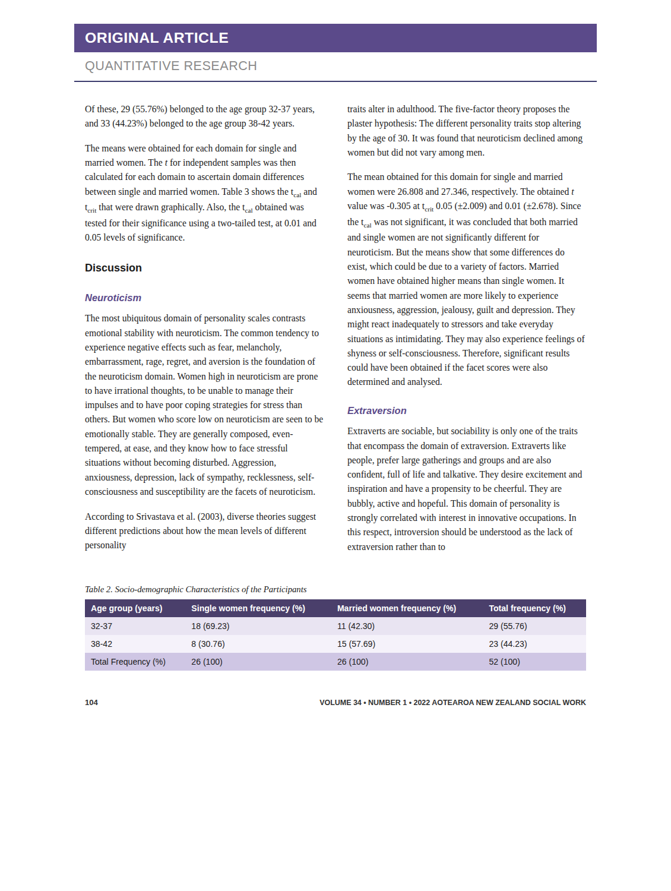ORIGINAL ARTICLE
QUANTITATIVE RESEARCH
Of these, 29 (55.76%) belonged to the age group 32-37 years, and 33 (44.23%) belonged to the age group 38-42 years.
The means were obtained for each domain for single and married women. The t for independent samples was then calculated for each domain to ascertain domain differences between single and married women. Table 3 shows the tcal and tcrit that were drawn graphically. Also, the tcal obtained was tested for their significance using a two-tailed test, at 0.01 and 0.05 levels of significance.
Discussion
Neuroticism
The most ubiquitous domain of personality scales contrasts emotional stability with neuroticism. The common tendency to experience negative effects such as fear, melancholy, embarrassment, rage, regret, and aversion is the foundation of the neuroticism domain. Women high in neuroticism are prone to have irrational thoughts, to be unable to manage their impulses and to have poor coping strategies for stress than others. But women who score low on neuroticism are seen to be emotionally stable. They are generally composed, even-tempered, at ease, and they know how to face stressful situations without becoming disturbed. Aggression, anxiousness, depression, lack of sympathy, recklessness, self-consciousness and susceptibility are the facets of neuroticism.
According to Srivastava et al. (2003), diverse theories suggest different predictions about how the mean levels of different personality
traits alter in adulthood. The five-factor theory proposes the plaster hypothesis: The different personality traits stop altering by the age of 30. It was found that neuroticism declined among women but did not vary among men.
The mean obtained for this domain for single and married women were 26.808 and 27.346, respectively. The obtained t value was -0.305 at tcrit 0.05 (±2.009) and 0.01 (±2.678). Since the tcal was not significant, it was concluded that both married and single women are not significantly different for neuroticism. But the means show that some differences do exist, which could be due to a variety of factors. Married women have obtained higher means than single women. It seems that married women are more likely to experience anxiousness, aggression, jealousy, guilt and depression. They might react inadequately to stressors and take everyday situations as intimidating. They may also experience feelings of shyness or self-consciousness. Therefore, significant results could have been obtained if the facet scores were also determined and analysed.
Extraversion
Extraverts are sociable, but sociability is only one of the traits that encompass the domain of extraversion. Extraverts like people, prefer large gatherings and groups and are also confident, full of life and talkative. They desire excitement and inspiration and have a propensity to be cheerful. They are bubbly, active and hopeful. This domain of personality is strongly correlated with interest in innovative occupations. In this respect, introversion should be understood as the lack of extraversion rather than to
Table 2. Socio-demographic Characteristics of the Participants
| Age group (years) | Single women frequency (%) | Married women frequency (%) | Total frequency (%) |
| --- | --- | --- | --- |
| 32-37 | 18 (69.23) | 11 (42.30) | 29 (55.76) |
| 38-42 | 8 (30.76) | 15 (57.69) | 23 (44.23) |
| Total Frequency (%) | 26 (100) | 26 (100) | 52 (100) |
104
VOLUME 34 • NUMBER 1 • 2022 AOTEAROA NEW ZEALAND SOCIAL WORK